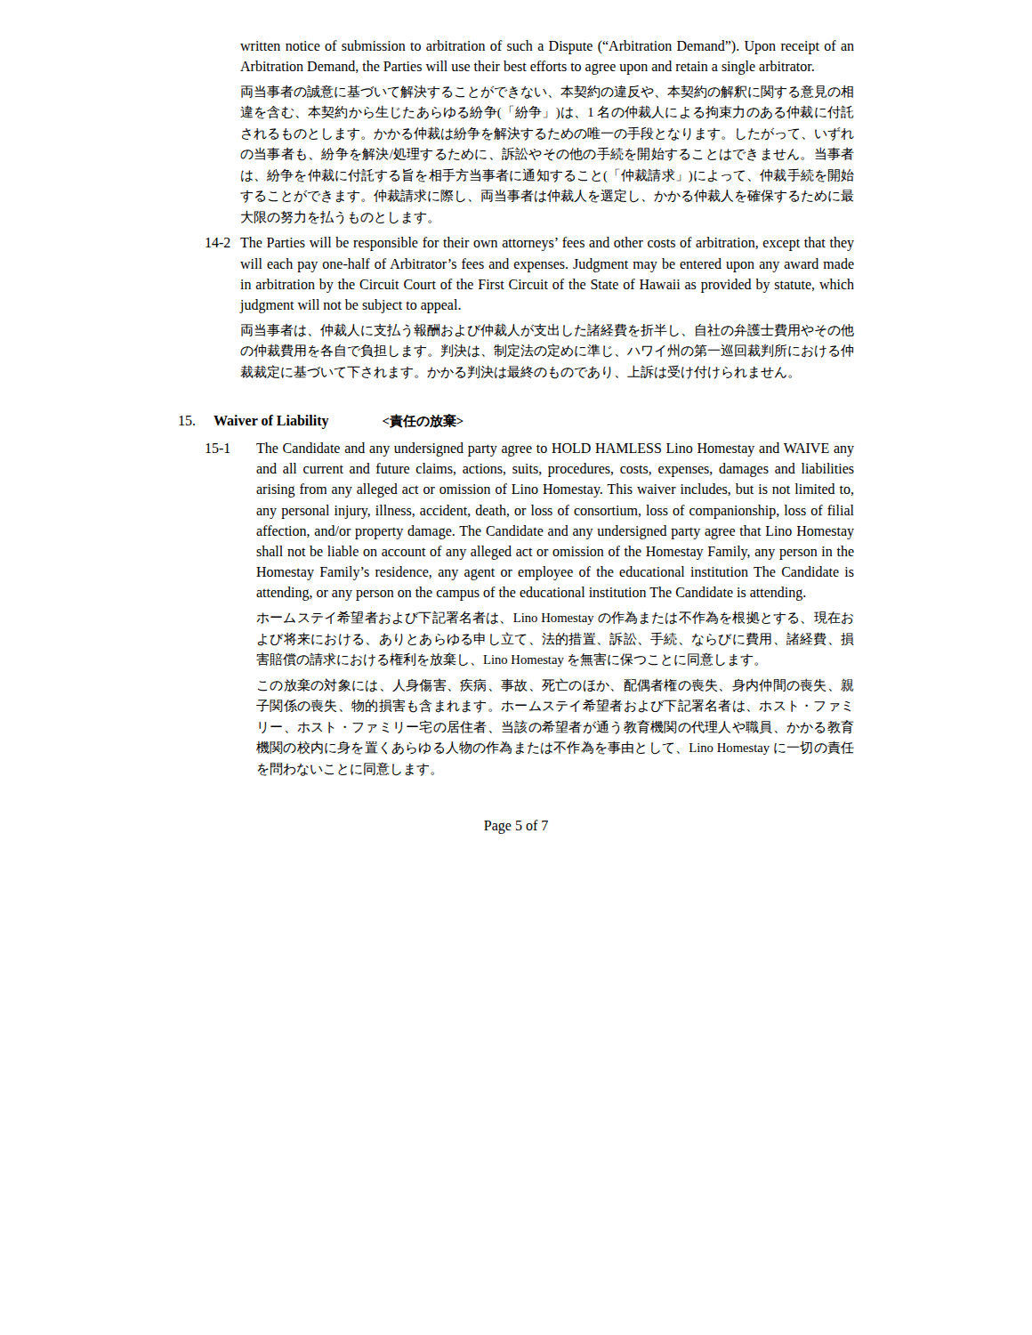written notice of submission to arbitration of such a Dispute (“Arbitration Demand”). Upon receipt of an Arbitration Demand, the Parties will use their best efforts to agree upon and retain a single arbitrator.
両当事者の誠意に基づいて解決することができない、本契約の違反や、本契約の解釈に関する意見の相違を含む、本契約から生じたあらゆる紛争(「紛争」)は、1 名の仲裁人による拘束力のある仲裁に付託されるものとします。かかる仲裁は紛争を解決するための唯一の手段となります。したがって、いずれの当事者も、紛争を解決/処理するために、訴訟やその他の手続を開始することはできません。当事者は、紛争を仲裁に付託する旨を相手方当事者に通知すること(「仲裁請求」)によって、仲裁手続を開始することができます。仲裁請求に際し、両当事者は仲裁人を選定し、かかる仲裁人を確保するために最大限の努力を払うものとします。
14-2
The Parties will be responsible for their own attorneys’ fees and other costs of arbitration, except that they will each pay one-half of Arbitrator’s fees and expenses. Judgment may be entered upon any award made in arbitration by the Circuit Court of the First Circuit of the State of Hawaii as provided by statute, which judgment will not be subject to appeal.
両当事者は、仲裁人に支払う報酬および仲裁人が支出した諸経費を折半し、自社の弁護士費用やその他の仲裁費用を各自で負担します。判決は、制定法の定めに準じ、ハワイ州の第一巡回裁判所における仲裁裁定に基づいて下されます。かかる判決は最終のものであり、上訴は受け付けられません。
15.
Waiver of Liability<責任の放棄>
15-1
The Candidate and any undersigned party agree to HOLD HAMLESS Lino Homestay and WAIVE any and all current and future claims, actions, suits, procedures, costs, expenses, damages and liabilities arising from any alleged act or omission of Lino Homestay. This waiver includes, but is not limited to, any personal injury, illness, accident, death, or loss of consortium, loss of companionship, loss of filial affection, and/or property damage. The Candidate and any undersigned party agree that Lino Homestay shall not be liable on account of any alleged act or omission of the Homestay Family, any person in the Homestay Family’s residence, any agent or employee of the educational institution The Candidate is attending, or any person on the campus of the educational institution The Candidate is attending.
ホームステイ希望者および下記署名者は、Lino Homestay の作為または不作為を根拠とする、現在および将来における、ありとあらゆる申し立て、法的措置、訴訟、手続、ならびに費用、諸経費、損害賠償の請求における権利を放棄し、Lino Homestay を無害に保つことに同意します。
この放棄の対象には、人身傷害、疾病、事故、死亡のほか、配偶者権の喪失、身内仲間の喪失、親子関係の喪失、物的損害も含まれます。ホームステイ希望者および下記署名者は、ホスト・ファミリー、ホスト・ファミリー宅の居住者、当該の希望者が通う教育機関の代理人や職員、かかる教育機関の校内に身を置くあらゆる人物の作為または不作為を事由として、Lino Homestay に一切の責任を問わないことに同意します。
Page 5 of 7